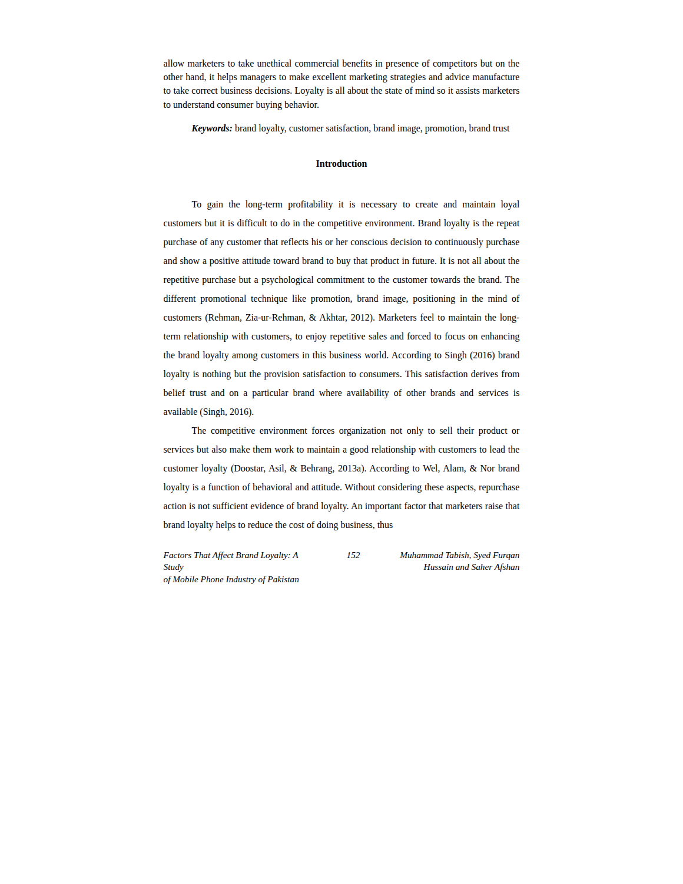allow marketers to take unethical commercial benefits in presence of competitors but on the other hand, it helps managers to make excellent marketing strategies and advice manufacture to take correct business decisions. Loyalty is all about the state of mind so it assists marketers to understand consumer buying behavior.
Keywords: brand loyalty, customer satisfaction, brand image, promotion, brand trust
Introduction
To gain the long-term profitability it is necessary to create and maintain loyal customers but it is difficult to do in the competitive environment. Brand loyalty is the repeat purchase of any customer that reflects his or her conscious decision to continuously purchase and show a positive attitude toward brand to buy that product in future. It is not all about the repetitive purchase but a psychological commitment to the customer towards the brand. The different promotional technique like promotion, brand image, positioning in the mind of customers (Rehman, Zia-ur-Rehman, & Akhtar, 2012). Marketers feel to maintain the long-term relationship with customers, to enjoy repetitive sales and forced to focus on enhancing the brand loyalty among customers in this business world. According to Singh (2016) brand loyalty is nothing but the provision satisfaction to consumers. This satisfaction derives from belief trust and on a particular brand where availability of other brands and services is available (Singh, 2016).
The competitive environment forces organization not only to sell their product or services but also make them work to maintain a good relationship with customers to lead the customer loyalty (Doostar, Asil, & Behrang, 2013a). According to Wel, Alam, & Nor brand loyalty is a function of behavioral and attitude. Without considering these aspects, repurchase action is not sufficient evidence of brand loyalty. An important factor that marketers raise that brand loyalty helps to reduce the cost of doing business, thus
Factors That Affect Brand Loyalty: A Study
of Mobile Phone Industry of Pakistan
152
Muhammad Tabish, Syed Furqan Hussain and Saher Afshan